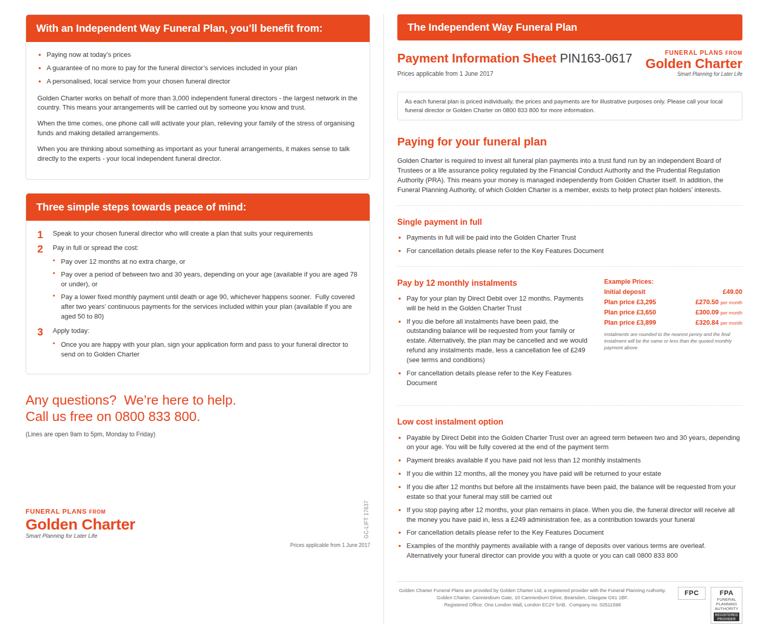With an Independent Way Funeral Plan, you’ll benefit from:
Paying now at today’s prices
A guarantee of no more to pay for the funeral director’s services included in your plan
A personalised, local service from your chosen funeral director
Golden Charter works on behalf of more than 3,000 independent funeral directors - the largest network in the country. This means your arrangements will be carried out by someone you know and trust.
When the time comes, one phone call will activate your plan, relieving your family of the stress of organising funds and making detailed arrangements.
When you are thinking about something as important as your funeral arrangements, it makes sense to talk directly to the experts - your local independent funeral director.
Three simple steps towards peace of mind:
1 Speak to your chosen funeral director who will create a plan that suits your requirements
2 Pay in full or spread the cost:
Pay over 12 months at no extra charge, or
Pay over a period of between two and 30 years, depending on your age (available if you are aged 78 or under), or
Pay a lower fixed monthly payment until death or age 90, whichever happens sooner. Fully covered after two years’ continuous payments for the services included within your plan (available if you are aged 50 to 80)
3 Apply today:
Once you are happy with your plan, sign your application form and pass to your funeral director to send on to Golden Charter
Any questions? We’re here to help.
Call us free on 0800 833 800.
(Lines are open 9am to 5pm, Monday to Friday)
FUNERAL PLANS FROM
Golden Charter
Smart Planning for Later Life
GC-LIFT 17637
Prices applicable from 1 June 2017
The Independent Way Funeral Plan
Payment Information Sheet PIN163-0617
Prices applicable from 1 June 2017
FUNERAL PLANS FROM
Golden Charter
Smart Planning for Later Life
As each funeral plan is priced individually, the prices and payments are for illustrative purposes only. Please call your local funeral director or Golden Charter on 0800 833 800 for more information.
Paying for your funeral plan
Golden Charter is required to invest all funeral plan payments into a trust fund run by an independent Board of Trustees or a life assurance policy regulated by the Financial Conduct Authority and the Prudential Regulation Authority (PRA). This means your money is managed independently from Golden Charter itself. In addition, the Funeral Planning Authority, of which Golden Charter is a member, exists to help protect plan holders’ interests.
Single payment in full
Payments in full will be paid into the Golden Charter Trust
For cancellation details please refer to the Key Features Document
Pay by 12 monthly instalments
Pay for your plan by Direct Debit over 12 months. Payments will be held in the Golden Charter Trust
If you die before all instalments have been paid, the outstanding balance will be requested from your family or estate. Alternatively, the plan may be cancelled and we would refund any instalments made, less a cancellation fee of £249 (see terms and conditions)
For cancellation details please refer to the Key Features Document
Example Prices:
Initial deposit£49.00
Plan price £3,295£270.50 per month
Plan price £3,650£300.09 per month
Plan price £3,899£320.84 per month
Instalments are rounded to the nearest penny and the final instalment will be the same or less than the quoted monthly payment above
Low cost instalment option
Payable by Direct Debit into the Golden Charter Trust over an agreed term between two and 30 years, depending on your age. You will be fully covered at the end of the payment term
Payment breaks available if you have paid not less than 12 monthly instalments
If you die within 12 months, all the money you have paid will be returned to your estate
If you die after 12 months but before all the instalments have been paid, the balance will be requested from your estate so that your funeral may still be carried out
If you stop paying after 12 months, your plan remains in place. When you die, the funeral director will receive all the money you have paid in, less a £249 administration fee, as a contribution towards your funeral
For cancellation details please refer to the Key Features Document
Examples of the monthly payments available with a range of deposits over various terms are overleaf. Alternatively your funeral director can provide you with a quote or you can call 0800 833 800
Golden Charter Funeral Plans are provided by Golden Charter Ltd, a registered provider with the Funeral Planning Authority.
Golden Charter, Canniesburn Gate, 10 Canniesburn Drive, Bearsden, Glasgow G61 1BF.
Registered Office: One London Wall, London EC2Y 5AB. Company no. 02511598
FPC
FPA
FUNERAL
PLANNING
AUTHORITY
REGISTERED PROVIDER